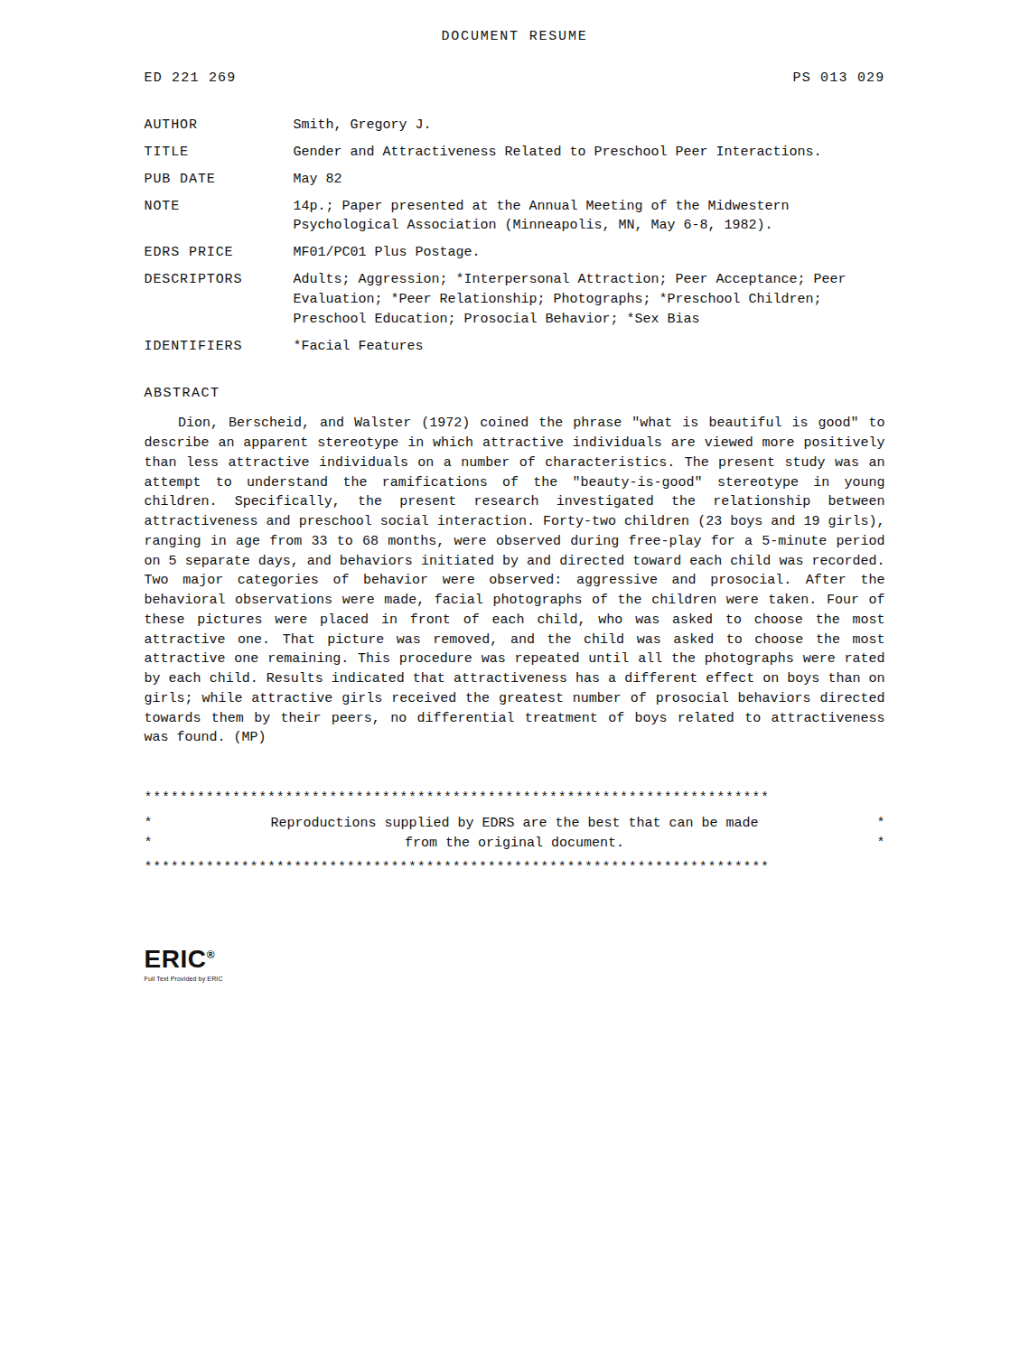DOCUMENT RESUME
ED 221 269 PS 013 029
AUTHOR
Smith, Gregory J.
TITLE
Gender and Attractiveness Related to Preschool Peer Interactions.
PUB DATE
May 82
NOTE
14p.; Paper presented at the Annual Meeting of the Midwestern Psychological Association (Minneapolis, MN, May 6-8, 1982).
EDRS PRICE
MF01/PC01 Plus Postage.
DESCRIPTORS
Adults; Aggression; *Interpersonal Attraction; Peer Acceptance; Peer Evaluation; *Peer Relationship; Photographs; *Preschool Children; Preschool Education; Prosocial Behavior; *Sex Bias
IDENTIFIERS
*Facial Features
ABSTRACT
Dion, Berscheid, and Walster (1972) coined the phrase "what is beautiful is good" to describe an apparent stereotype in which attractive individuals are viewed more positively than less attractive individuals on a number of characteristics. The present study was an attempt to understand the ramifications of the "beauty-is-good" stereotype in young children. Specifically, the present research investigated the relationship between attractiveness and preschool social interaction. Forty-two children (23 boys and 19 girls), ranging in age from 33 to 68 months, were observed during free-play for a 5-minute period on 5 separate days, and behaviors initiated by and directed toward each child was recorded. Two major categories of behavior were observed: aggressive and prosocial. After the behavioral observations were made, facial photographs of the children were taken. Four of these pictures were placed in front of each child, who was asked to choose the most attractive one. That picture was removed, and the child was asked to choose the most attractive one remaining. This procedure was repeated until all the photographs were rated by each child. Results indicated that attractiveness has a different effect on boys than on girls; while attractive girls received the greatest number of prosocial behaviors directed towards them by their peers, no differential treatment of boys related to attractiveness was found. (MP)
***********************************************************************
* Reproductions supplied by EDRS are the best that can be made *
* from the original document. *
***********************************************************************
ERIC®
Full Text Provided by ERIC